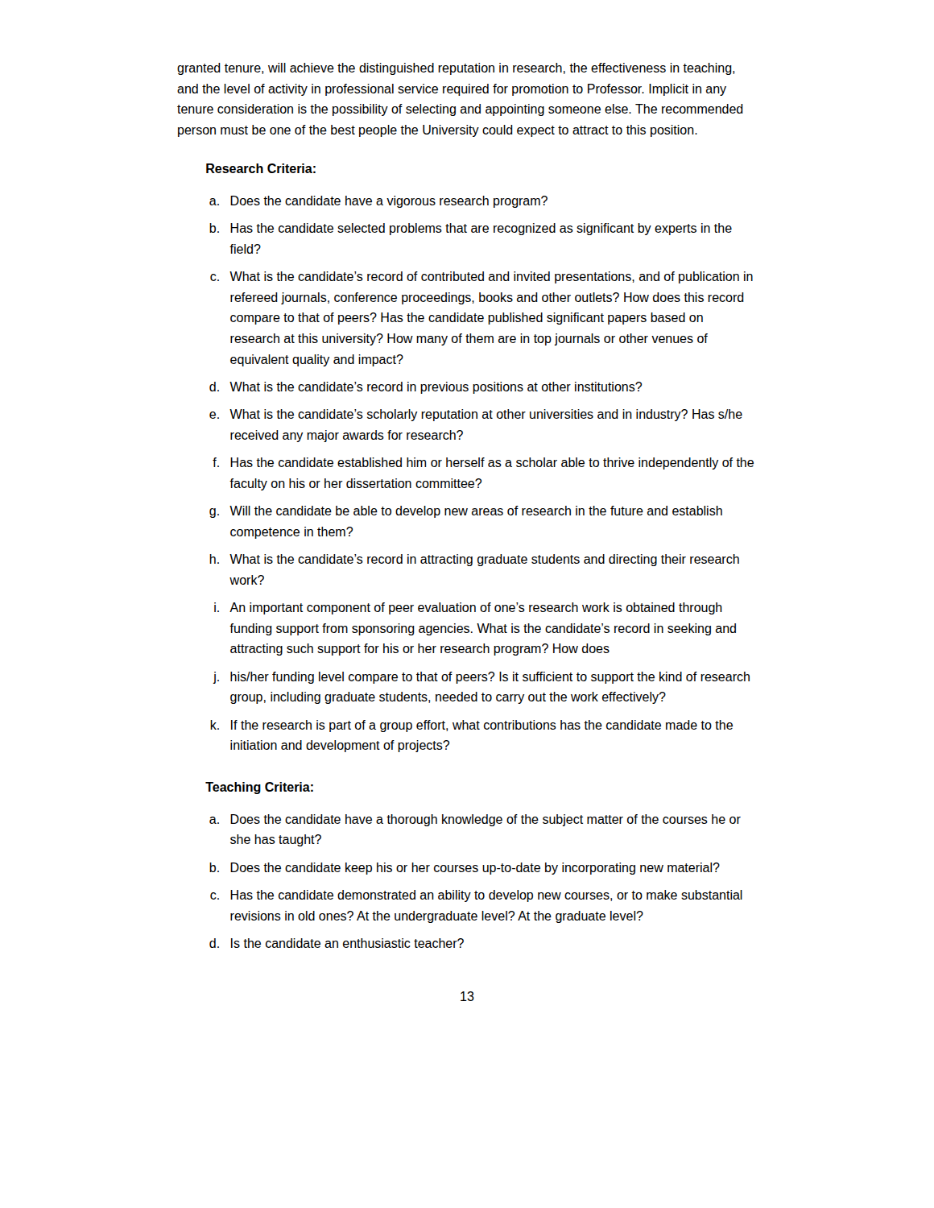granted tenure, will achieve the distinguished reputation in research, the effectiveness in teaching, and the level of activity in professional service required for promotion to Professor. Implicit in any tenure consideration is the possibility of selecting and appointing someone else. The recommended person must be one of the best people the University could expect to attract to this position.
Research Criteria:
Does the candidate have a vigorous research program?
Has the candidate selected problems that are recognized as significant by experts in the field?
What is the candidate’s record of contributed and invited presentations, and of publication in refereed journals, conference proceedings, books and other outlets? How does this record compare to that of peers? Has the candidate published significant papers based on research at this university? How many of them are in top journals or other venues of equivalent quality and impact?
What is the candidate’s record in previous positions at other institutions?
What is the candidate’s scholarly reputation at other universities and in industry? Has s/he received any major awards for research?
Has the candidate established him or herself as a scholar able to thrive independently of the faculty on his or her dissertation committee?
Will the candidate be able to develop new areas of research in the future and establish competence in them?
What is the candidate’s record in attracting graduate students and directing their research work?
An important component of peer evaluation of one’s research work is obtained through funding support from sponsoring agencies. What is the candidate’s record in seeking and attracting such support for his or her research program? How does
his/her funding level compare to that of peers? Is it sufficient to support the kind of research group, including graduate students, needed to carry out the work effectively?
If the research is part of a group effort, what contributions has the candidate made to the initiation and development of projects?
Teaching Criteria:
Does the candidate have a thorough knowledge of the subject matter of the courses he or she has taught?
Does the candidate keep his or her courses up-to-date by incorporating new material?
Has the candidate demonstrated an ability to develop new courses, or to make substantial revisions in old ones? At the undergraduate level? At the graduate level?
Is the candidate an enthusiastic teacher?
13